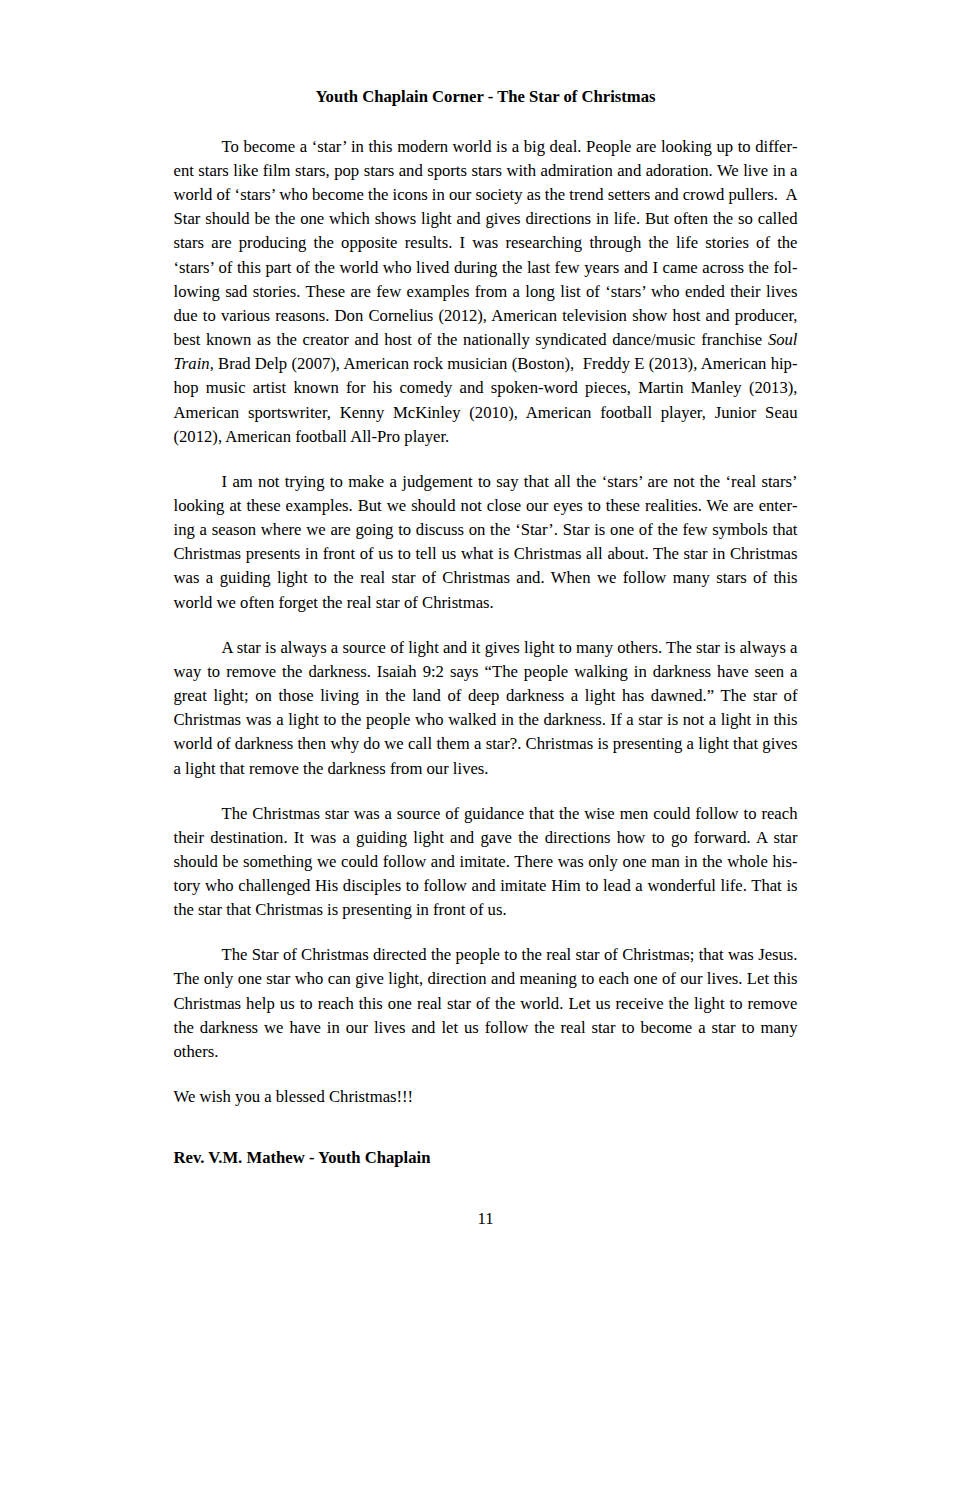Youth Chaplain Corner - The Star of Christmas
To become a ‘star’ in this modern world is a big deal. People are looking up to different stars like film stars, pop stars and sports stars with admiration and adoration. We live in a world of ‘stars’ who become the icons in our society as the trend setters and crowd pullers. A Star should be the one which shows light and gives directions in life. But often the so called stars are producing the opposite results. I was researching through the life stories of the ‘stars’ of this part of the world who lived during the last few years and I came across the following sad stories. These are few examples from a long list of ‘stars’ who ended their lives due to various reasons. Don Cornelius (2012), American television show host and producer, best known as the creator and host of the nationally syndicated dance/music franchise Soul Train, Brad Delp (2007), American rock musician (Boston), Freddy E (2013), American hip-hop music artist known for his comedy and spoken-word pieces, Martin Manley (2013), American sportswriter, Kenny McKinley (2010), American football player, Junior Seau (2012), American football All-Pro player.
I am not trying to make a judgement to say that all the ‘stars’ are not the ‘real stars’ looking at these examples. But we should not close our eyes to these realities. We are entering a season where we are going to discuss on the ‘Star’. Star is one of the few symbols that Christmas presents in front of us to tell us what is Christmas all about. The star in Christmas was a guiding light to the real star of Christmas and. When we follow many stars of this world we often forget the real star of Christmas.
A star is always a source of light and it gives light to many others. The star is always a way to remove the darkness. Isaiah 9:2 says “The people walking in darkness have seen a great light; on those living in the land of deep darkness a light has dawned.” The star of Christmas was a light to the people who walked in the darkness. If a star is not a light in this world of darkness then why do we call them a star?. Christmas is presenting a light that gives a light that remove the darkness from our lives.
The Christmas star was a source of guidance that the wise men could follow to reach their destination. It was a guiding light and gave the directions how to go forward. A star should be something we could follow and imitate. There was only one man in the whole history who challenged His disciples to follow and imitate Him to lead a wonderful life. That is the star that Christmas is presenting in front of us.
The Star of Christmas directed the people to the real star of Christmas; that was Jesus. The only one star who can give light, direction and meaning to each one of our lives. Let this Christmas help us to reach this one real star of the world. Let us receive the light to remove the darkness we have in our lives and let us follow the real star to become a star to many others.
We wish you a blessed Christmas!!!
Rev. V.M. Mathew - Youth Chaplain
11